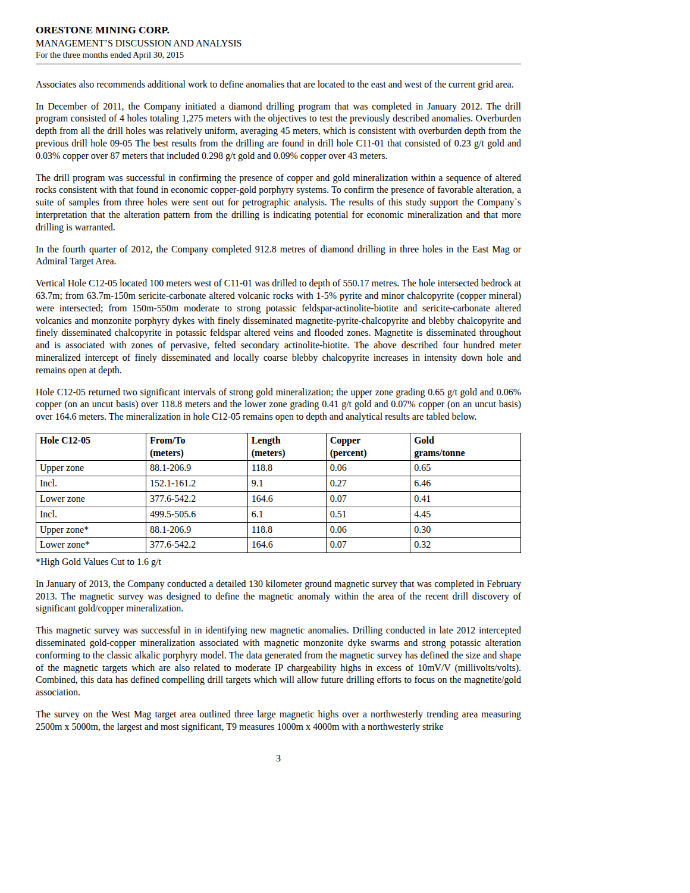ORESTONE MINING CORP.
MANAGEMENT’S DISCUSSION AND ANALYSIS
For the three months ended April 30, 2015
Associates also recommends additional work to define anomalies that are located to the east and west of the current grid area.
In December of 2011, the Company initiated a diamond drilling program that was completed in January 2012. The drill program consisted of 4 holes totaling 1,275 meters with the objectives to test the previously described anomalies. Overburden depth from all the drill holes was relatively uniform, averaging 45 meters, which is consistent with overburden depth from the previous drill hole 09-05 The best results from the drilling are found in drill hole C11-01 that consisted of 0.23 g/t gold and 0.03% copper over 87 meters that included 0.298 g/t gold and 0.09% copper over 43 meters.
The drill program was successful in confirming the presence of copper and gold mineralization within a sequence of altered rocks consistent with that found in economic copper-gold porphyry systems. To confirm the presence of favorable alteration, a suite of samples from three holes were sent out for petrographic analysis. The results of this study support the Company`s interpretation that the alteration pattern from the drilling is indicating potential for economic mineralization and that more drilling is warranted.
In the fourth quarter of 2012, the Company completed 912.8 metres of diamond drilling in three holes in the East Mag or Admiral Target Area.
Vertical Hole C12-05 located 100 meters west of C11-01 was drilled to depth of 550.17 metres. The hole intersected bedrock at 63.7m; from 63.7m-150m sericite-carbonate altered volcanic rocks with 1-5% pyrite and minor chalcopyrite (copper mineral) were intersected; from 150m-550m moderate to strong potassic feldspar-actinolite-biotite and sericite-carbonate altered volcanics and monzonite porphyry dykes with finely disseminated magnetite-pyrite-chalcopyrite and blebby chalcopyrite and finely disseminated chalcopyrite in potassic feldspar altered veins and flooded zones. Magnetite is disseminated throughout and is associated with zones of pervasive, felted secondary actinolite-biotite. The above described four hundred meter mineralized intercept of finely disseminated and locally coarse blebby chalcopyrite increases in intensity down hole and remains open at depth.
Hole C12-05 returned two significant intervals of strong gold mineralization; the upper zone grading 0.65 g/t gold and 0.06% copper (on an uncut basis) over 118.8 meters and the lower zone grading 0.41 g/t gold and 0.07% copper (on an uncut basis) over 164.6 meters. The mineralization in hole C12-05 remains open to depth and analytical results are tabled below.
| Hole C12-05 | From/To (meters) | Length (meters) | Copper (percent) | Gold grams/tonne |
| --- | --- | --- | --- | --- |
| Upper zone | 88.1-206.9 | 118.8 | 0.06 | 0.65 |
| Incl. | 152.1-161.2 | 9.1 | 0.27 | 6.46 |
| Lower zone | 377.6-542.2 | 164.6 | 0.07 | 0.41 |
| Incl. | 499.5-505.6 | 6.1 | 0.51 | 4.45 |
| Upper zone* | 88.1-206.9 | 118.8 | 0.06 | 0.30 |
| Lower zone* | 377.6-542.2 | 164.6 | 0.07 | 0.32 |
*High Gold Values Cut to 1.6 g/t
In January of 2013, the Company conducted a detailed 130 kilometer ground magnetic survey that was completed in February 2013. The magnetic survey was designed to define the magnetic anomaly within the area of the recent drill discovery of significant gold/copper mineralization.
This magnetic survey was successful in in identifying new magnetic anomalies. Drilling conducted in late 2012 intercepted disseminated gold-copper mineralization associated with magnetic monzonite dyke swarms and strong potassic alteration conforming to the classic alkalic porphyry model. The data generated from the magnetic survey has defined the size and shape of the magnetic targets which are also related to moderate IP chargeability highs in excess of 10mV/V (millivolts/volts). Combined, this data has defined compelling drill targets which will allow future drilling efforts to focus on the magnetite/gold association.
The survey on the West Mag target area outlined three large magnetic highs over a northwesterly trending area measuring 2500m x 5000m, the largest and most significant, T9 measures 1000m x 4000m with a northwesterly strike
3